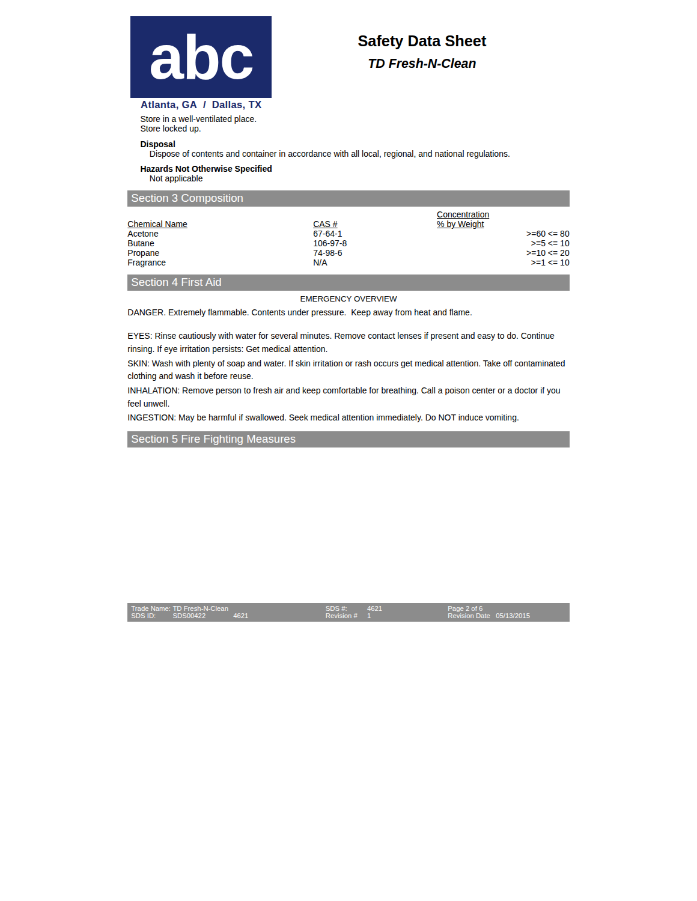abc
Atlanta, GA / Dallas, TX
Safety Data Sheet
TD Fresh-N-Clean
Store in a well-ventilated place.
Store locked up.
Disposal
Dispose of contents and container in accordance with all local, regional, and national regulations.
Hazards Not Otherwise Specified
Not applicable
Section 3 Composition
| | | Concentration |
| --- | --- | --- |
| Chemical Name | CAS # | % by Weight |
| Acetone | 67-64-1 | >=60 <= 80 |
| Butane | 106-97-8 | >=5 <= 10 |
| Propane | 74-98-6 | >=10 <= 20 |
| Fragrance | N/A | >=1 <= 10 |
Section 4 First Aid
EMERGENCY OVERVIEW
DANGER. Extremely flammable. Contents under pressure. Keep away from heat and flame.
EYES: Rinse cautiously with water for several minutes. Remove contact lenses if present and easy to do. Continue rinsing. If eye irritation persists: Get medical attention.
SKIN: Wash with plenty of soap and water. If skin irritation or rash occurs get medical attention. Take off contaminated clothing and wash it before reuse.
INHALATION: Remove person to fresh air and keep comfortable for breathing. Call a poison center or a doctor if you feel unwell.
INGESTION: May be harmful if swallowed. Seek medical attention immediately. Do NOT induce vomiting.
Section 5 Fire Fighting Measures
| Trade Name: | TD Fresh-N-Clean | | SDS #: | 4621 | Page 2 of 6 |
| SDS ID: | SDS00422 | 4621 | Revision # | 1 | Revision Date 05/13/2015 |